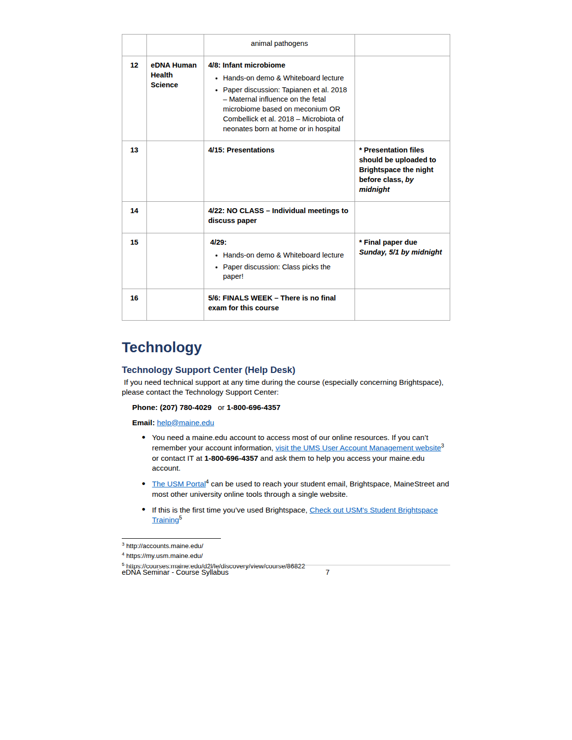| | | animal pathogens | |
| 12 | eDNA Human Health Science | 4/8: Infant microbiome Hands-on demo & Whiteboard lecture Paper discussion: Tapianen et al. 2018 – Maternal influence on the fetal microbiome based on meconium OR Combellick et al. 2018 – Microbiota of neonates born at home or in hospital | |
| 13 | | 4/15: Presentations | * Presentation files should be uploaded to Brightspace the night before class, by midnight |
| 14 | | 4/22: NO CLASS – Individual meetings to discuss paper | |
| 15 | | 4/29: Hands-on demo & Whiteboard lecture Paper discussion: Class picks the paper! | * Final paper due Sunday, 5/1 by midnight |
| 16 | | 5/6: FINALS WEEK – There is no final exam for this course | |
Technology
Technology Support Center (Help Desk)
If you need technical support at any time during the course (especially concerning Brightspace), please contact the Technology Support Center:
Phone: (207) 780-4029 or 1-800-696-4357
Email: help@maine.edu
You need a maine.edu account to access most of our online resources. If you can’t remember your account information, visit the UMS User Account Management website3 or contact IT at 1-800-696-4357 and ask them to help you access your maine.edu account.
The USM Portal4 can be used to reach your student email, Brightspace, MaineStreet and most other university online tools through a single website.
If this is the first time you’ve used Brightspace, Check out USM's Student Brightspace Training5
3 http://accounts.maine.edu/
4 https://my.usm.maine.edu/
5 https://courses.maine.edu/d2l/le/discovery/view/course/86822
eDNA Seminar - Course Syllabus 7